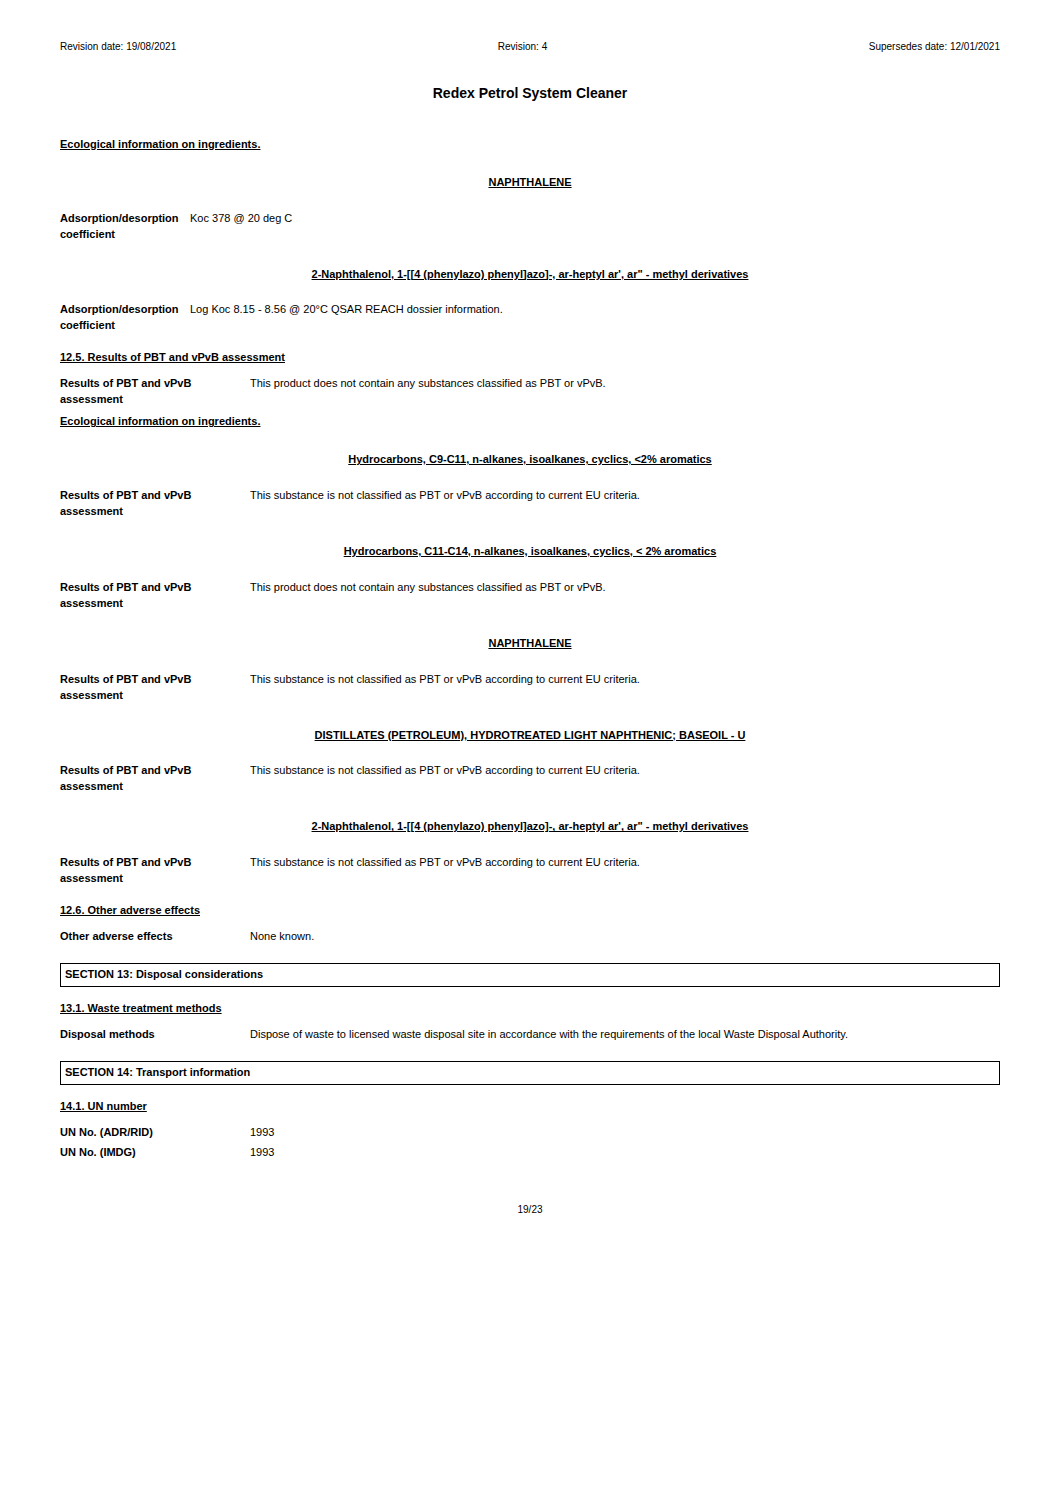Revision date: 19/08/2021 Revision: 4 Supersedes date: 12/01/2021
Redex Petrol System Cleaner
Ecological information on ingredients.
NAPHTHALENE
| Adsorption/desorption coefficient | Koc 378 @ 20 deg C |
2-Naphthalenol, 1-[[4 (phenylazo) phenyl]azo]-, ar-heptyl ar', ar" - methyl derivatives
| Adsorption/desorption coefficient | Log Koc 8.15 - 8.56 @ 20°C QSAR REACH dossier information. |
12.5. Results of PBT and vPvB assessment
| Results of PBT and vPvB assessment | This product does not contain any substances classified as PBT or vPvB. |
Ecological information on ingredients.
Hydrocarbons, C9-C11, n-alkanes, isoalkanes, cyclics, <2% aromatics
| Results of PBT and vPvB assessment | This substance is not classified as PBT or vPvB according to current EU criteria. |
Hydrocarbons, C11-C14, n-alkanes, isoalkanes, cyclics, < 2% aromatics
| Results of PBT and vPvB assessment | This product does not contain any substances classified as PBT or vPvB. |
NAPHTHALENE
| Results of PBT and vPvB assessment | This substance is not classified as PBT or vPvB according to current EU criteria. |
DISTILLATES (PETROLEUM), HYDROTREATED LIGHT NAPHTHENIC; BASEOIL - U
| Results of PBT and vPvB assessment | This substance is not classified as PBT or vPvB according to current EU criteria. |
2-Naphthalenol, 1-[[4 (phenylazo) phenyl]azo]-, ar-heptyl ar', ar" - methyl derivatives
| Results of PBT and vPvB assessment | This substance is not classified as PBT or vPvB according to current EU criteria. |
12.6. Other adverse effects
| Other adverse effects | None known. |
SECTION 13: Disposal considerations
13.1. Waste treatment methods
| Disposal methods | Dispose of waste to licensed waste disposal site in accordance with the requirements of the local Waste Disposal Authority. |
SECTION 14: Transport information
14.1. UN number
| UN No. (ADR/RID) | 1993 |
| UN No. (IMDG) | 1993 |
19/23